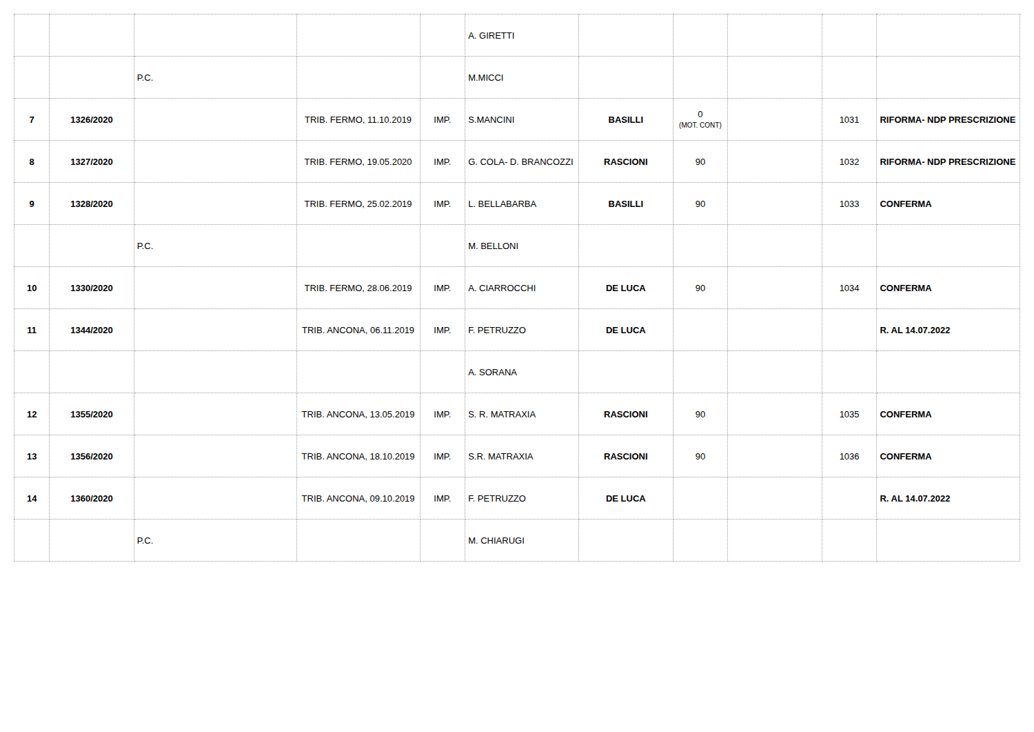| | | | | | A. GIRETTI | | | | | |
| | | P.C. | | | M.MICCI | | | | | |
| 7 | 1326/2020 | | TRIB. FERMO, 11.10.2019 | IMP. | S.MANCINI | BASILLI | 0 (MOT. CONT) | | 1031 | RIFORMA- NDP PRESCRIZIONE |
| 8 | 1327/2020 | | TRIB. FERMO, 19.05.2020 | IMP. | G. COLA- D. BRANCOZZI | RASCIONI | 90 | | 1032 | RIFORMA- NDP PRESCRIZIONE |
| 9 | 1328/2020 | | TRIB. FERMO, 25.02.2019 | IMP. | L. BELLABARBA | BASILLI | 90 | | 1033 | CONFERMA |
| | | P.C. | | | M. BELLONI | | | | | |
| 10 | 1330/2020 | | TRIB. FERMO, 28.06.2019 | IMP. | A. CIARROCCHI | DE LUCA | 90 | | 1034 | CONFERMA |
| 11 | 1344/2020 | | TRIB. ANCONA, 06.11.2019 | IMP. | F. PETRUZZO | DE LUCA | | | | R. AL 14.07.2022 |
| | | | | | A. SORANA | | | | | |
| 12 | 1355/2020 | | TRIB. ANCONA, 13.05.2019 | IMP. | S. R. MATRAXIA | RASCIONI | 90 | | 1035 | CONFERMA |
| 13 | 1356/2020 | | TRIB. ANCONA, 18.10.2019 | IMP. | S.R. MATRAXIA | RASCIONI | 90 | | 1036 | CONFERMA |
| 14 | 1360/2020 | | TRIB. ANCONA, 09.10.2019 | IMP. | F. PETRUZZO | DE LUCA | | | | R. AL 14.07.2022 |
| | | P.C. | | | M. CHIARUGI | | | | | |